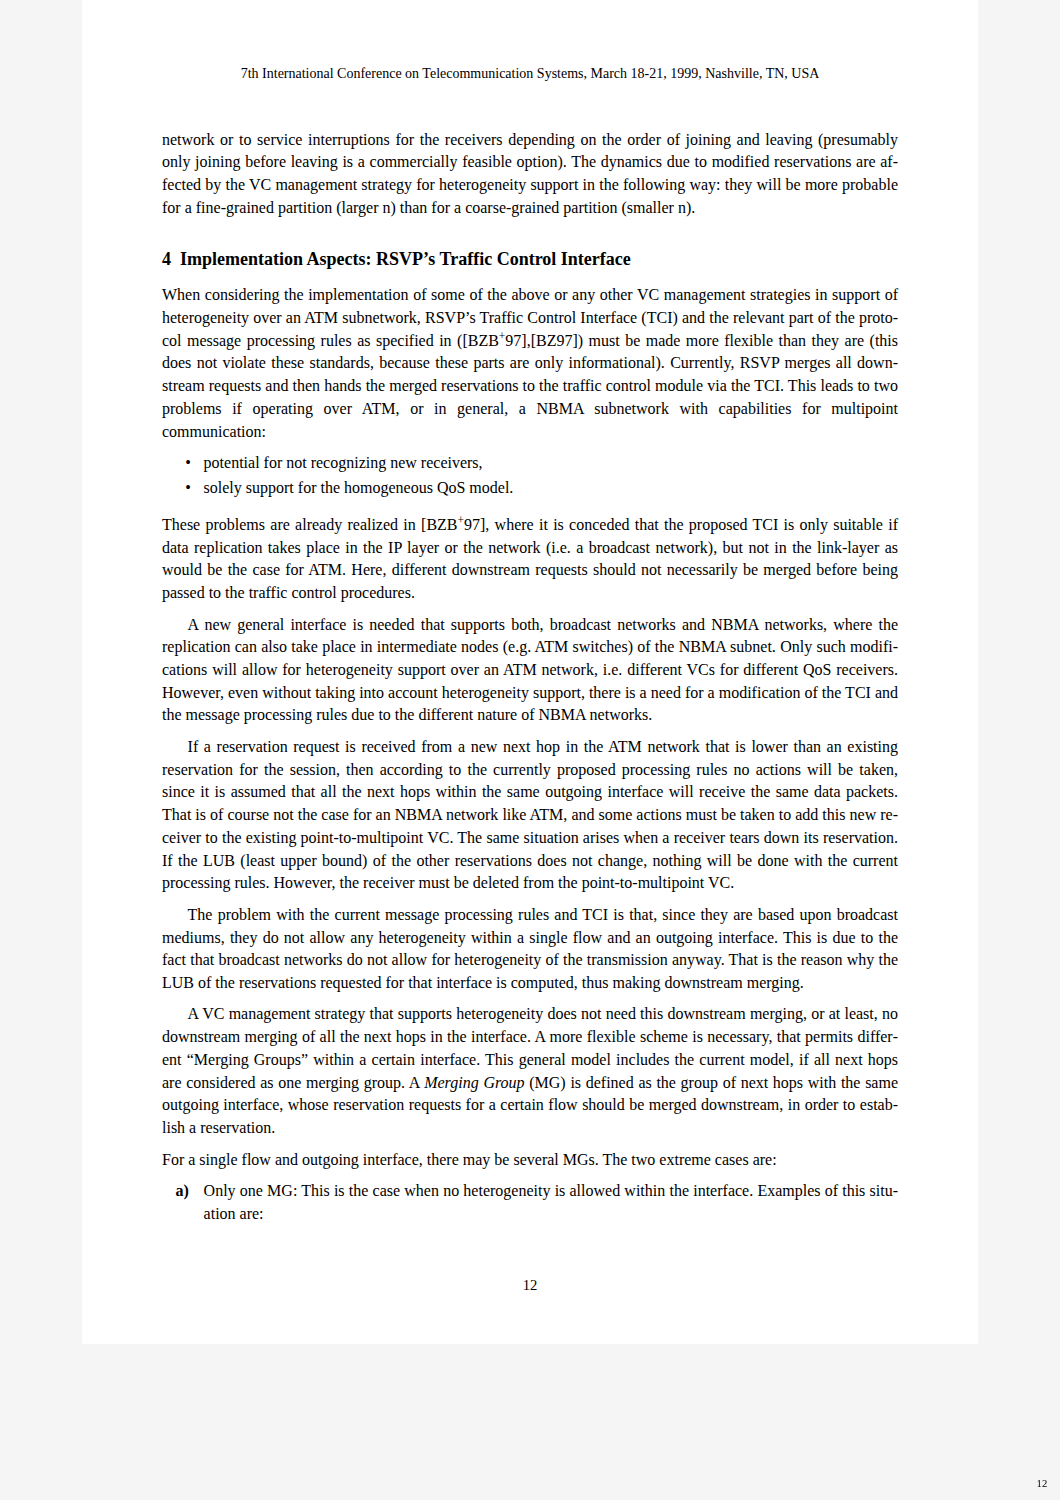7th International Conference on Telecommunication Systems, March 18-21, 1999, Nashville, TN, USA
network or to service interruptions for the receivers depending on the order of joining and leaving (presumably only joining before leaving is a commercially feasible option). The dynamics due to modified reservations are affected by the VC management strategy for heterogeneity support in the following way: they will be more probable for a fine-grained partition (larger n) than for a coarse-grained partition (smaller n).
4 Implementation Aspects: RSVP’s Traffic Control Interface
When considering the implementation of some of the above or any other VC management strategies in support of heterogeneity over an ATM subnetwork, RSVP’s Traffic Control Interface (TCI) and the relevant part of the protocol message processing rules as specified in ([BZB+97],[BZ97]) must be made more flexible than they are (this does not violate these standards, because these parts are only informational). Currently, RSVP merges all downstream requests and then hands the merged reservations to the traffic control module via the TCI. This leads to two problems if operating over ATM, or in general, a NBMA subnetwork with capabilities for multipoint communication:
potential for not recognizing new receivers,
solely support for the homogeneous QoS model.
These problems are already realized in [BZB+97], where it is conceded that the proposed TCI is only suitable if data replication takes place in the IP layer or the network (i.e. a broadcast network), but not in the link-layer as would be the case for ATM. Here, different downstream requests should not necessarily be merged before being passed to the traffic control procedures.
A new general interface is needed that supports both, broadcast networks and NBMA networks, where the replication can also take place in intermediate nodes (e.g. ATM switches) of the NBMA subnet. Only such modifications will allow for heterogeneity support over an ATM network, i.e. different VCs for different QoS receivers. However, even without taking into account heterogeneity support, there is a need for a modification of the TCI and the message processing rules due to the different nature of NBMA networks.
If a reservation request is received from a new next hop in the ATM network that is lower than an existing reservation for the session, then according to the currently proposed processing rules no actions will be taken, since it is assumed that all the next hops within the same outgoing interface will receive the same data packets. That is of course not the case for an NBMA network like ATM, and some actions must be taken to add this new receiver to the existing point-to-multipoint VC. The same situation arises when a receiver tears down its reservation. If the LUB (least upper bound) of the other reservations does not change, nothing will be done with the current processing rules. However, the receiver must be deleted from the point-to-multipoint VC.
The problem with the current message processing rules and TCI is that, since they are based upon broadcast mediums, they do not allow any heterogeneity within a single flow and an outgoing interface. This is due to the fact that broadcast networks do not allow for heterogeneity of the transmission anyway. That is the reason why the LUB of the reservations requested for that interface is computed, thus making downstream merging.
A VC management strategy that supports heterogeneity does not need this downstream merging, or at least, no downstream merging of all the next hops in the interface. A more flexible scheme is necessary, that permits different “Merging Groups” within a certain interface. This general model includes the current model, if all next hops are considered as one merging group. A Merging Group (MG) is defined as the group of next hops with the same outgoing interface, whose reservation requests for a certain flow should be merged downstream, in order to establish a reservation.
For a single flow and outgoing interface, there may be several MGs. The two extreme cases are:
Only one MG: This is the case when no heterogeneity is allowed within the interface. Examples of this situation are:
12
12